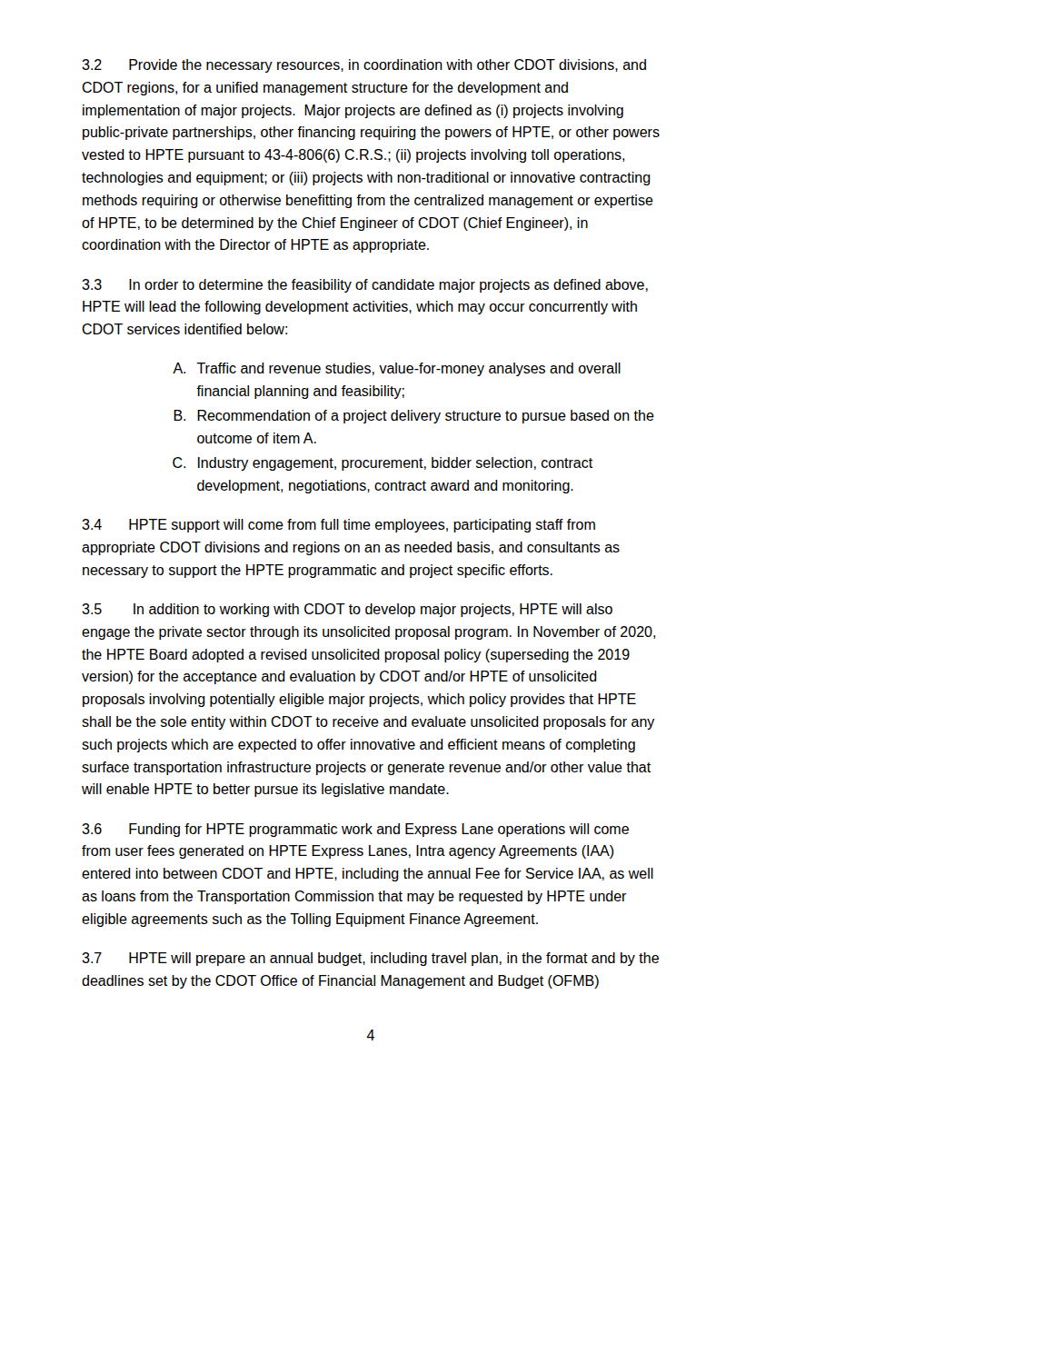3.2 Provide the necessary resources, in coordination with other CDOT divisions, and CDOT regions, for a unified management structure for the development and implementation of major projects. Major projects are defined as (i) projects involving public-private partnerships, other financing requiring the powers of HPTE, or other powers vested to HPTE pursuant to 43-4-806(6) C.R.S.; (ii) projects involving toll operations, technologies and equipment; or (iii) projects with non-traditional or innovative contracting methods requiring or otherwise benefitting from the centralized management or expertise of HPTE, to be determined by the Chief Engineer of CDOT (Chief Engineer), in coordination with the Director of HPTE as appropriate.
3.3 In order to determine the feasibility of candidate major projects as defined above, HPTE will lead the following development activities, which may occur concurrently with CDOT services identified below:
Traffic and revenue studies, value-for-money analyses and overall financial planning and feasibility;
Recommendation of a project delivery structure to pursue based on the outcome of item A.
Industry engagement, procurement, bidder selection, contract development, negotiations, contract award and monitoring.
3.4 HPTE support will come from full time employees, participating staff from appropriate CDOT divisions and regions on an as needed basis, and consultants as necessary to support the HPTE programmatic and project specific efforts.
3.5 In addition to working with CDOT to develop major projects, HPTE will also engage the private sector through its unsolicited proposal program. In November of 2020, the HPTE Board adopted a revised unsolicited proposal policy (superseding the 2019 version) for the acceptance and evaluation by CDOT and/or HPTE of unsolicited proposals involving potentially eligible major projects, which policy provides that HPTE shall be the sole entity within CDOT to receive and evaluate unsolicited proposals for any such projects which are expected to offer innovative and efficient means of completing surface transportation infrastructure projects or generate revenue and/or other value that will enable HPTE to better pursue its legislative mandate.
3.6 Funding for HPTE programmatic work and Express Lane operations will come from user fees generated on HPTE Express Lanes, Intra agency Agreements (IAA) entered into between CDOT and HPTE, including the annual Fee for Service IAA, as well as loans from the Transportation Commission that may be requested by HPTE under eligible agreements such as the Tolling Equipment Finance Agreement.
3.7 HPTE will prepare an annual budget, including travel plan, in the format and by the deadlines set by the CDOT Office of Financial Management and Budget (OFMB)
4